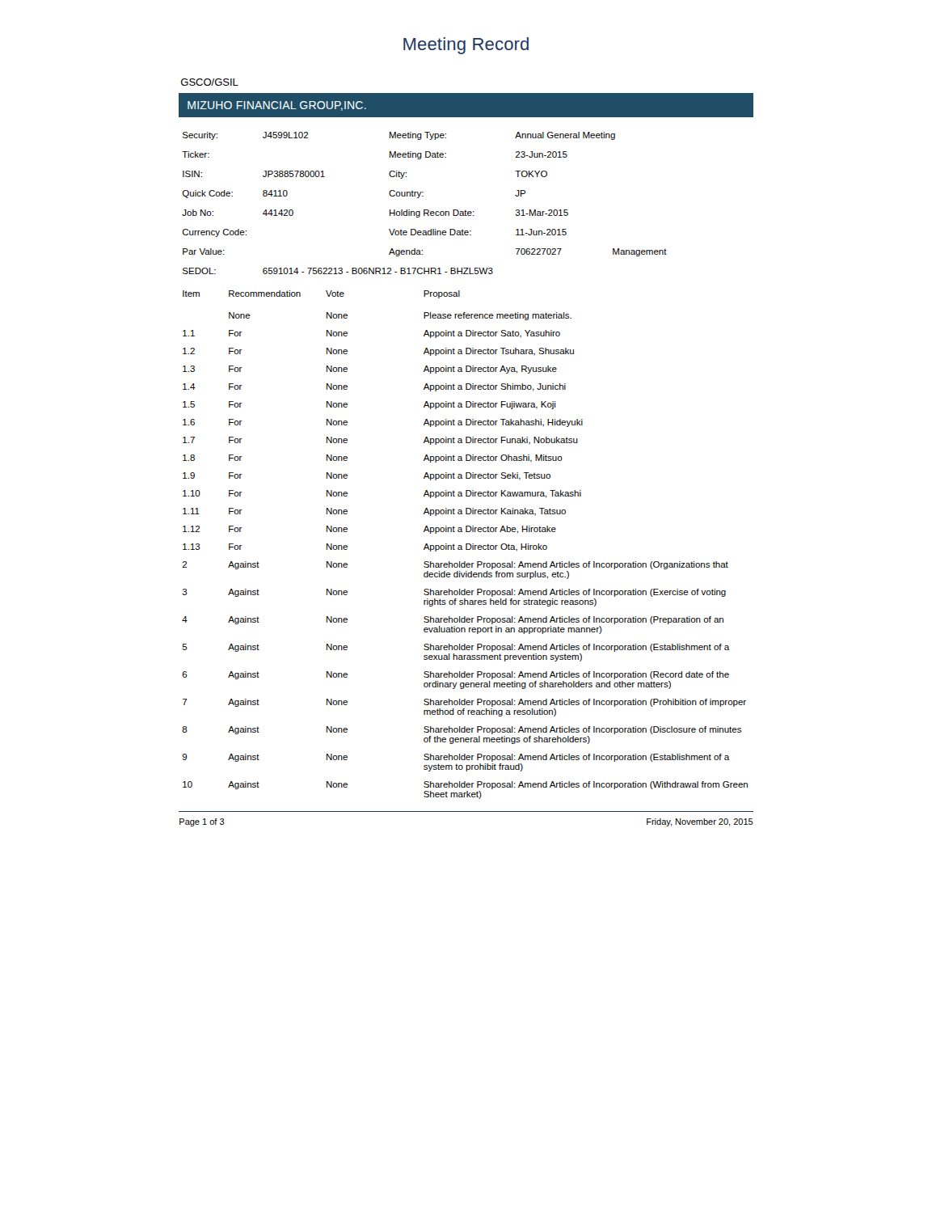Meeting Record
GSCO/GSIL
MIZUHO FINANCIAL GROUP,INC.
| Security: | J4599L102 | Meeting Type: | Annual General Meeting |
| Ticker: | | Meeting Date: | 23-Jun-2015 |
| ISIN: | JP3885780001 | City: | TOKYO |
| Quick Code: | 84110 | Country: | JP |
| Job No: | 441420 | Holding Recon Date: | 31-Mar-2015 |
| Currency Code: | | Vote Deadline Date: | 11-Jun-2015 |
| Par Value: | | Agenda: | 706227027 Management |
| SEDOL: | 6591014 - 7562213 - B06NR12 - B17CHR1 - BHZL5W3 |
| Item | Recommendation | Vote | Proposal |
| --- | --- | --- | --- |
| | None | None | Please reference meeting materials. |
| 1.1 | For | None | Appoint a Director Sato, Yasuhiro |
| 1.2 | For | None | Appoint a Director Tsuhara, Shusaku |
| 1.3 | For | None | Appoint a Director Aya, Ryusuke |
| 1.4 | For | None | Appoint a Director Shimbo, Junichi |
| 1.5 | For | None | Appoint a Director Fujiwara, Koji |
| 1.6 | For | None | Appoint a Director Takahashi, Hideyuki |
| 1.7 | For | None | Appoint a Director Funaki, Nobukatsu |
| 1.8 | For | None | Appoint a Director Ohashi, Mitsuo |
| 1.9 | For | None | Appoint a Director Seki, Tetsuo |
| 1.10 | For | None | Appoint a Director Kawamura, Takashi |
| 1.11 | For | None | Appoint a Director Kainaka, Tatsuo |
| 1.12 | For | None | Appoint a Director Abe, Hirotake |
| 1.13 | For | None | Appoint a Director Ota, Hiroko |
| 2 | Against | None | Shareholder Proposal: Amend Articles of Incorporation (Organizations that decide dividends from surplus, etc.) |
| 3 | Against | None | Shareholder Proposal: Amend Articles of Incorporation (Exercise of voting rights of shares held for strategic reasons) |
| 4 | Against | None | Shareholder Proposal: Amend Articles of Incorporation (Preparation of an evaluation report in an appropriate manner) |
| 5 | Against | None | Shareholder Proposal: Amend Articles of Incorporation (Establishment of a sexual harassment prevention system) |
| 6 | Against | None | Shareholder Proposal: Amend Articles of Incorporation (Record date of the ordinary general meeting of shareholders and other matters) |
| 7 | Against | None | Shareholder Proposal: Amend Articles of Incorporation (Prohibition of improper method of reaching a resolution) |
| 8 | Against | None | Shareholder Proposal: Amend Articles of Incorporation (Disclosure of minutes of the general meetings of shareholders) |
| 9 | Against | None | Shareholder Proposal: Amend Articles of Incorporation (Establishment of a system to prohibit fraud) |
| 10 | Against | None | Shareholder Proposal: Amend Articles of Incorporation (Withdrawal from Green Sheet market) |
Page 1 of 3 Friday, November 20, 2015